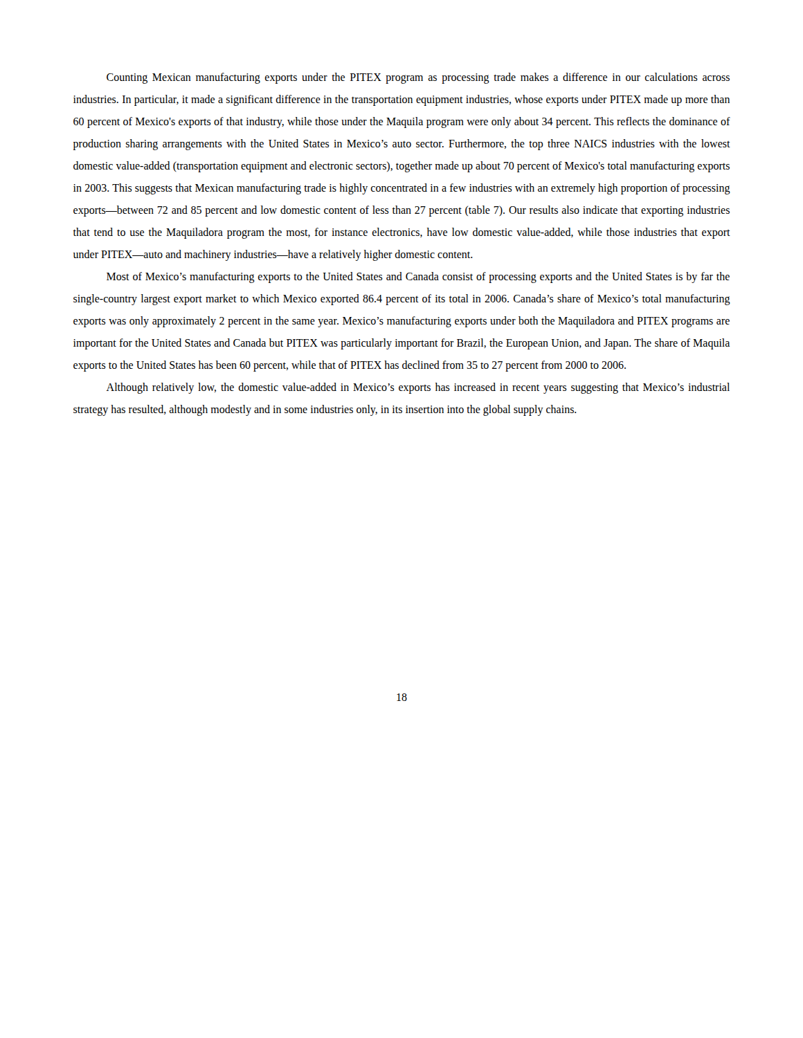Counting Mexican manufacturing exports under the PITEX program as processing trade makes a difference in our calculations across industries. In particular, it made a significant difference in the transportation equipment industries, whose exports under PITEX made up more than 60 percent of Mexico's exports of that industry, while those under the Maquila program were only about 34 percent. This reflects the dominance of production sharing arrangements with the United States in Mexico’s auto sector. Furthermore, the top three NAICS industries with the lowest domestic value-added (transportation equipment and electronic sectors), together made up about 70 percent of Mexico's total manufacturing exports in 2003. This suggests that Mexican manufacturing trade is highly concentrated in a few industries with an extremely high proportion of processing exports—between 72 and 85 percent and low domestic content of less than 27 percent (table 7). Our results also indicate that exporting industries that tend to use the Maquiladora program the most, for instance electronics, have low domestic value-added, while those industries that export under PITEX—auto and machinery industries—have a relatively higher domestic content.
Most of Mexico’s manufacturing exports to the United States and Canada consist of processing exports and the United States is by far the single-country largest export market to which Mexico exported 86.4 percent of its total in 2006. Canada’s share of Mexico’s total manufacturing exports was only approximately 2 percent in the same year. Mexico’s manufacturing exports under both the Maquiladora and PITEX programs are important for the United States and Canada but PITEX was particularly important for Brazil, the European Union, and Japan. The share of Maquila exports to the United States has been 60 percent, while that of PITEX has declined from 35 to 27 percent from 2000 to 2006.
Although relatively low, the domestic value-added in Mexico’s exports has increased in recent years suggesting that Mexico’s industrial strategy has resulted, although modestly and in some industries only, in its insertion into the global supply chains.
18